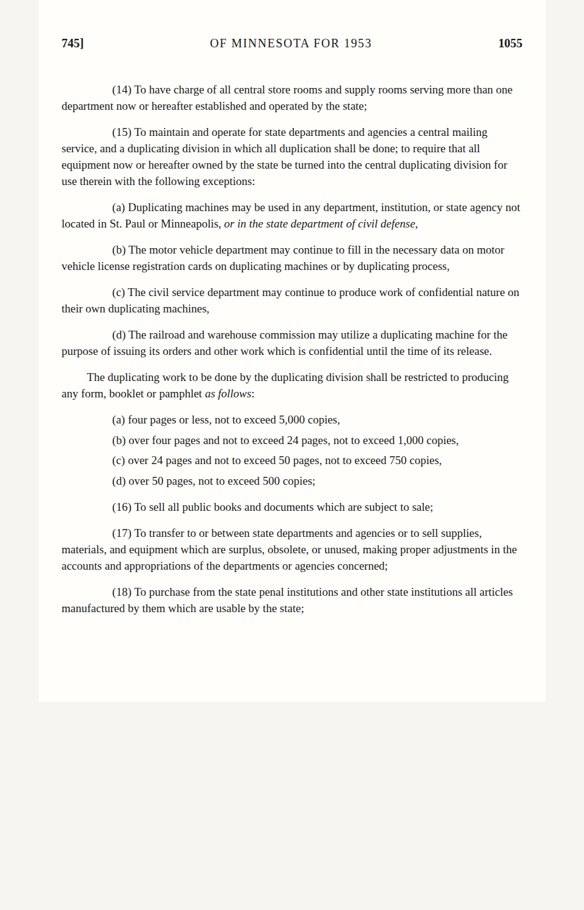745] Of Minnesota for 1953 1055
(14) To have charge of all central store rooms and supply rooms serving more than one department now or hereafter established and operated by the state;
(15) To maintain and operate for state departments and agencies a central mailing service, and a duplicating division in which all duplication shall be done; to require that all equipment now or hereafter owned by the state be turned into the central duplicating division for use therein with the following exceptions:
(a) Duplicating machines may be used in any department, institution, or state agency not located in St. Paul or Minneapolis, or in the state department of civil defense,
(b) The motor vehicle department may continue to fill in the necessary data on motor vehicle license registration cards on duplicating machines or by duplicating process,
(c) The civil service department may continue to produce work of confidential nature on their own duplicating machines,
(d) The railroad and warehouse commission may utilize a duplicating machine for the purpose of issuing its orders and other work which is confidential until the time of its release.
The duplicating work to be done by the duplicating division shall be restricted to producing any form, booklet or pamphlet as follows:
(a) four pages or less, not to exceed 5,000 copies,
(b) over four pages and not to exceed 24 pages, not to exceed 1,000 copies,
(c) over 24 pages and not to exceed 50 pages, not to exceed 750 copies,
(d) over 50 pages, not to exceed 500 copies;
(16) To sell all public books and documents which are subject to sale;
(17) To transfer to or between state departments and agencies or to sell supplies, materials, and equipment which are surplus, obsolete, or unused, making proper adjustments in the accounts and appropriations of the departments or agencies concerned;
(18) To purchase from the state penal institutions and other state institutions all articles manufactured by them which are usable by the state;